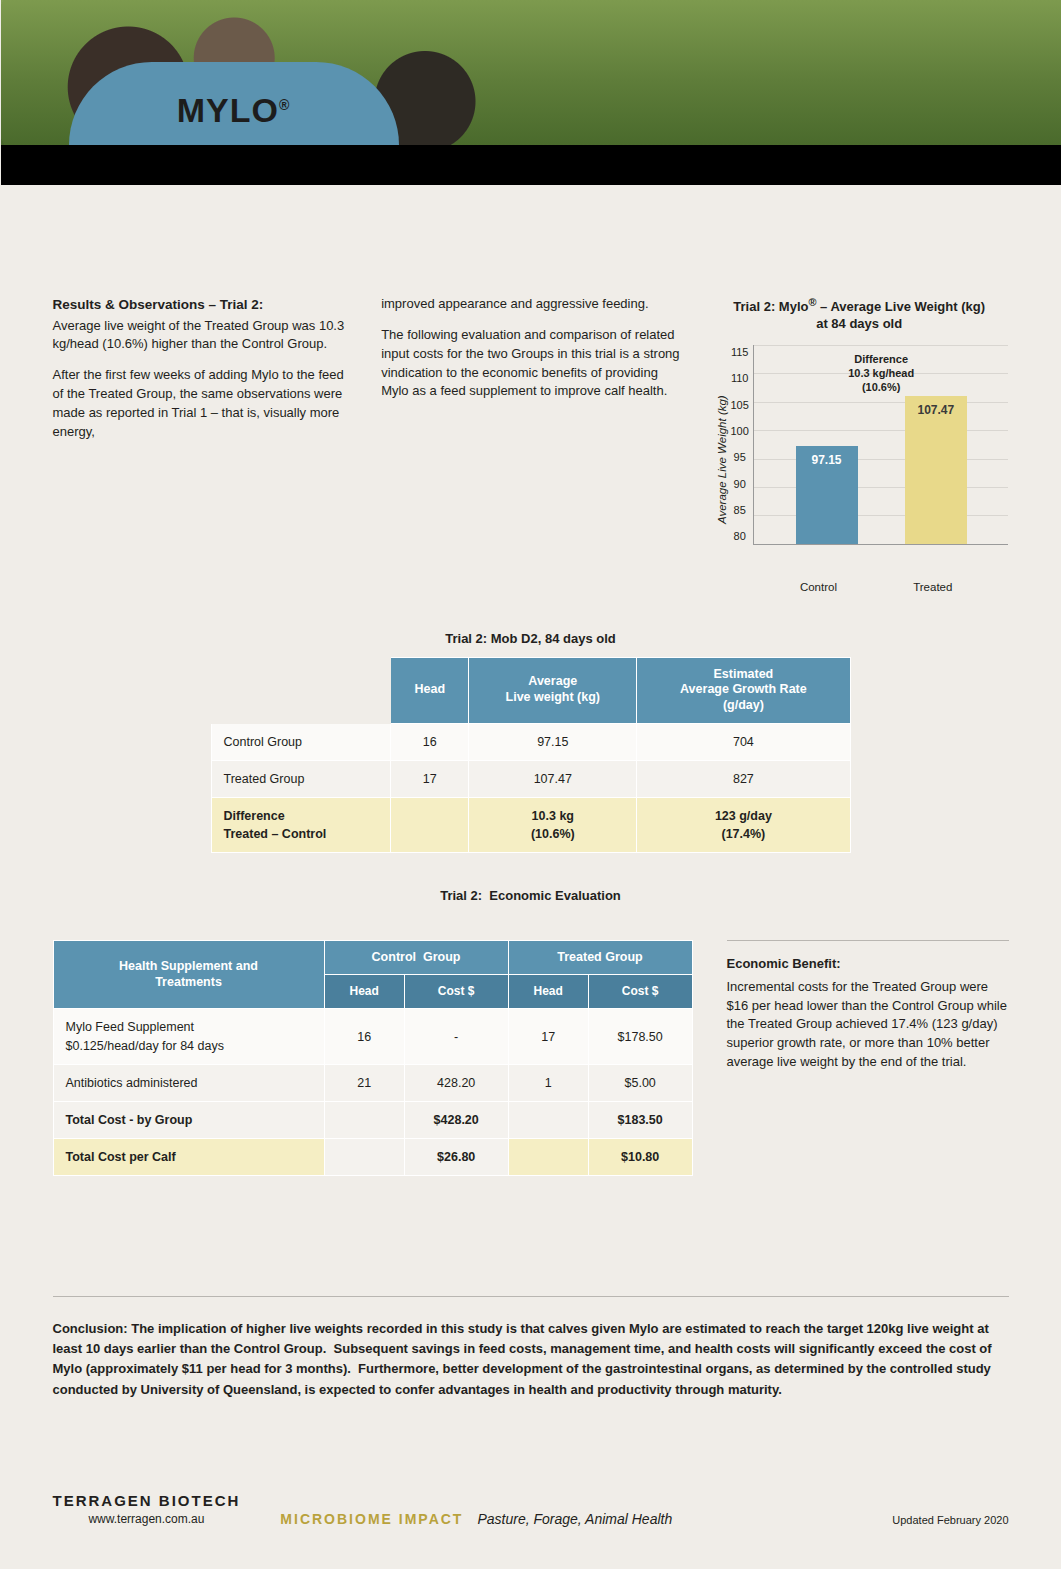MYLO®
Results & Observations – Trial 2:
Average live weight of the Treated Group was 10.3 kg/head (10.6%) higher than the Control Group.
After the first few weeks of adding Mylo to the feed of the Treated Group, the same observations were made as reported in Trial 1 – that is, visually more energy,
improved appearance and aggressive feeding.
The following evaluation and comparison of related input costs for the two Groups in this trial is a strong vindication to the economic benefits of providing Mylo as a feed supplement to improve calf health.
Trial 2: Mylo® – Average Live Weight (kg)
at 84 days old
Average Live Weight (kg)
115
110
105
100
95
90
85
80
Difference
10.3 kg/head
(10.6%)
97.15
107.47
Control
Treated
Trial 2: Mob D2, 84 days old
| | Head | Average Live weight (kg) | Estimated Average Growth Rate (g/day) |
| --- | --- | --- | --- |
| Control Group | 16 | 97.15 | 704 |
| Treated Group | 17 | 107.47 | 827 |
| Difference Treated – Control | | 10.3 kg (10.6%) | 123 g/day (17.4%) |
Trial 2: Economic Evaluation
| Health Supplement and Treatments | Control Group | Treated Group |
| --- | --- | --- |
| Head | Cost $ | Head | Cost $ |
| Mylo Feed Supplement $0.125/head/day for 84 days | 16 | - | 17 | $178.50 |
| Antibiotics administered | 21 | 428.20 | 1 | $5.00 |
| Total Cost - by Group | | $428.20 | | $183.50 |
| Total Cost per Calf | | $26.80 | | $10.80 |
Economic Benefit:
Incremental costs for the Treated Group were $16 per head lower than the Control Group while the Treated Group achieved 17.4% (123 g/day) superior growth rate, or more than 10% better average live weight by the end of the trial.
Conclusion: The implication of higher live weights recorded in this study is that calves given Mylo are estimated to reach the target 120kg live weight at least 10 days earlier than the Control Group. Subsequent savings in feed costs, management time, and health costs will significantly exceed the cost of Mylo (approximately $11 per head for 3 months). Furthermore, better development of the gastrointestinal organs, as determined by the controlled study conducted by University of Queensland, is expected to confer advantages in health and productivity through maturity.
TERRAGEN BIOTECH
www.terragen.com.au
MICROBIOME IMPACT Pasture, Forage, Animal Health
Updated February 2020